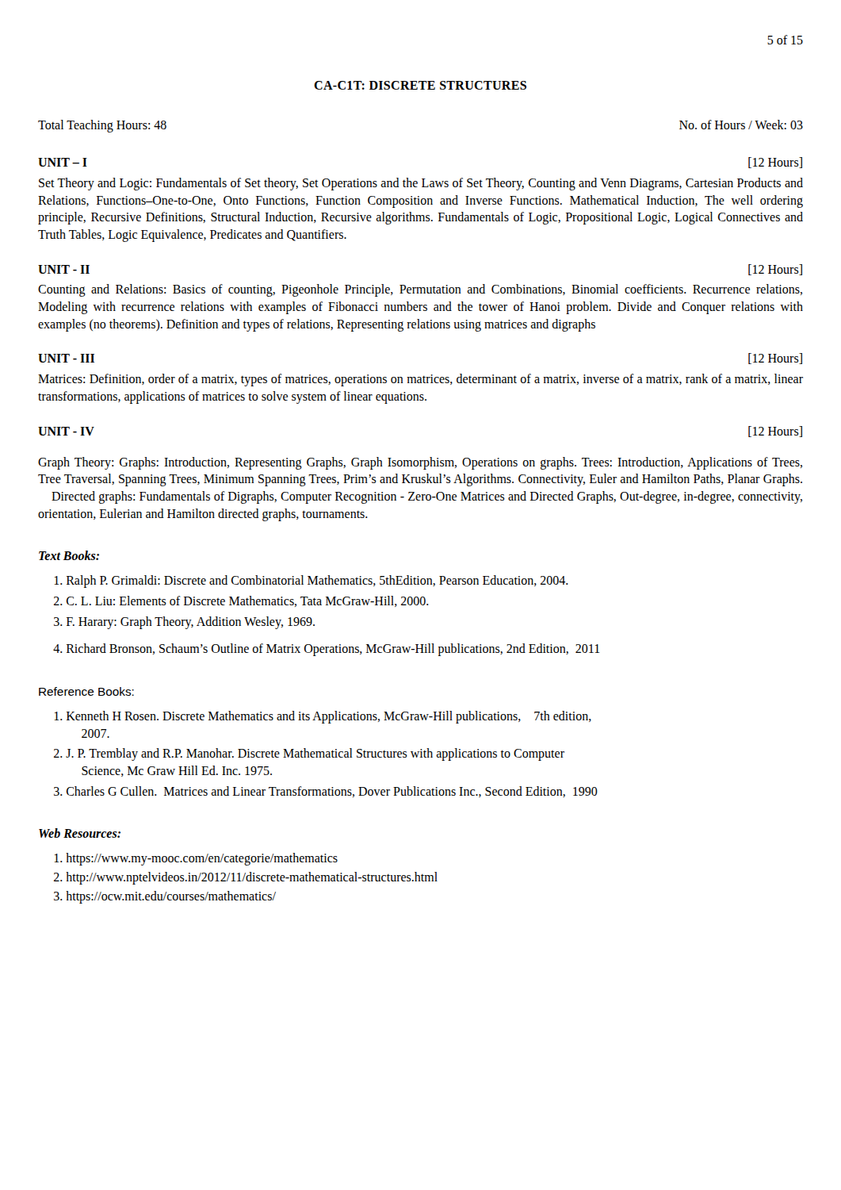5 of 15
CA-C1T: DISCRETE STRUCTURES
Total Teaching Hours: 48 No. of Hours / Week: 03
UNIT – I [12 Hours]
Set Theory and Logic: Fundamentals of Set theory, Set Operations and the Laws of Set Theory, Counting and Venn Diagrams, Cartesian Products and Relations, Functions–One-to-One, Onto Functions, Function Composition and Inverse Functions. Mathematical Induction, The well ordering principle, Recursive Definitions, Structural Induction, Recursive algorithms. Fundamentals of Logic, Propositional Logic, Logical Connectives and Truth Tables, Logic Equivalence, Predicates and Quantifiers.
UNIT - II [12 Hours]
Counting and Relations: Basics of counting, Pigeonhole Principle, Permutation and Combinations, Binomial coefficients. Recurrence relations, Modeling with recurrence relations with examples of Fibonacci numbers and the tower of Hanoi problem. Divide and Conquer relations with examples (no theorems). Definition and types of relations, Representing relations using matrices and digraphs
UNIT - III [12 Hours]
Matrices: Definition, order of a matrix, types of matrices, operations on matrices, determinant of a matrix, inverse of a matrix, rank of a matrix, linear transformations, applications of matrices to solve system of linear equations.
UNIT - IV [12 Hours]
Graph Theory: Graphs: Introduction, Representing Graphs, Graph Isomorphism, Operations on graphs. Trees: Introduction, Applications of Trees, Tree Traversal, Spanning Trees, Minimum Spanning Trees, Prim’s and Kruskul’s Algorithms. Connectivity, Euler and Hamilton Paths, Planar Graphs. Directed graphs: Fundamentals of Digraphs, Computer Recognition - Zero-One Matrices and Directed Graphs, Out-degree, in-degree, connectivity, orientation, Eulerian and Hamilton directed graphs, tournaments.
Text Books:
Ralph P. Grimaldi: Discrete and Combinatorial Mathematics, 5thEdition, Pearson Education, 2004.
C. L. Liu: Elements of Discrete Mathematics, Tata McGraw-Hill, 2000.
F. Harary: Graph Theory, Addition Wesley, 1969.
Richard Bronson, Schaum’s Outline of Matrix Operations, McGraw-Hill publications, 2nd Edition, 2011
Reference Books:
Kenneth H Rosen. Discrete Mathematics and its Applications, McGraw-Hill publications, 7th edition, 2007.
J. P. Tremblay and R.P. Manohar. Discrete Mathematical Structures with applications to Computer Science, Mc Graw Hill Ed. Inc. 1975.
Charles G Cullen. Matrices and Linear Transformations, Dover Publications Inc., Second Edition, 1990
Web Resources:
https://www.my-mooc.com/en/categorie/mathematics
http://www.nptelvideos.in/2012/11/discrete-mathematical-structures.html
https://ocw.mit.edu/courses/mathematics/